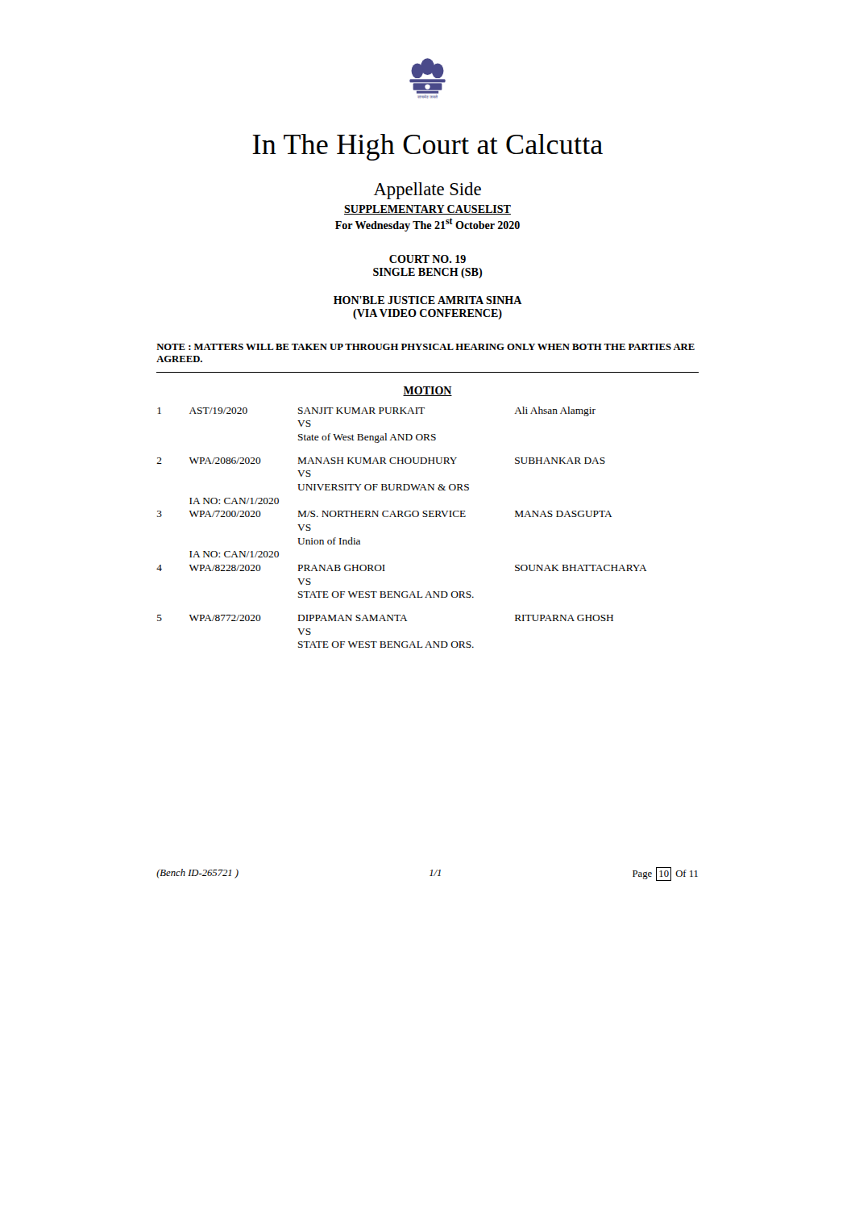In The High Court at Calcutta
Appellate Side
SUPPLEMENTARY CAUSELIST
For Wednesday The 21st October 2020
COURT NO. 19
SINGLE BENCH (SB)
HON'BLE JUSTICE AMRITA SINHA
(VIA VIDEO CONFERENCE)
NOTE : MATTERS WILL BE TAKEN UP THROUGH PHYSICAL HEARING ONLY WHEN BOTH THE PARTIES ARE AGREED.
MOTION
| 1 | AST/19/2020 | SANJIT KUMAR PURKAIT VS State of West Bengal AND ORS | Ali Ahsan Alamgir |
| 2 | WPA/2086/2020 | MANASH KUMAR CHOUDHURY VS UNIVERSITY OF BURDWAN & ORS | SUBHANKAR DAS |
| | IA NO: CAN/1/2020 |
| 3 | WPA/7200/2020 | M/S. NORTHERN CARGO SERVICE VS Union of India | MANAS DASGUPTA |
| | IA NO: CAN/1/2020 |
| 4 | WPA/8228/2020 | PRANAB GHOROI VS STATE OF WEST BENGAL AND ORS. | SOUNAK BHATTACHARYA |
| 5 | WPA/8772/2020 | DIPPAMAN SAMANTA VS STATE OF WEST BENGAL AND ORS. | RITUPARNA GHOSH |
(Bench ID-265721 ) Page 10 Of 11
1/1